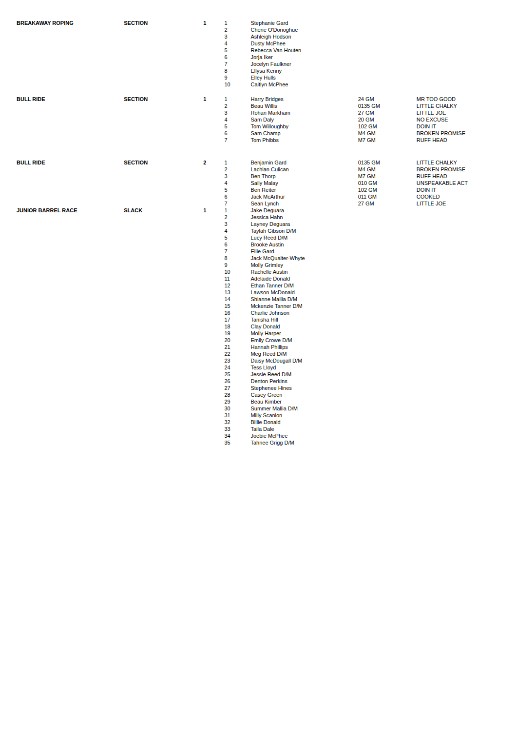| BREAKAWAY ROPING | SECTION | 1 | 1 | Stephanie Gard | | |
| | | | 2 | Cherie O'Donoghue | | |
| | | | 3 | Ashleigh Hodson | | |
| | | | 4 | Dusty McPhee | | |
| | | | 5 | Rebecca Van Houten | | |
| | | | 6 | Jorja Iker | | |
| | | | 7 | Jocelyn Faulkner | | |
| | | | 8 | Ellysa Kenny | | |
| | | | 9 | Elley Hulls | | |
| | | | 10 | Caitlyn McPhee | | |
| BULL RIDE | SECTION | 1 | 1 | Harry Bridges | 24 GM | MR TOO GOOD |
| | | | 2 | Beau Willis | 0135 GM | LITTLE CHALKY |
| | | | 3 | Rohan Markham | 27 GM | LITTLE JOE |
| | | | 4 | Sam Daly | 20 GM | NO EXCUSE |
| | | | 5 | Tom Willoughby | 102 GM | DOIN IT |
| | | | 6 | Sam Champ | M4 GM | BROKEN PROMISE |
| | | | 7 | Tom Phibbs | M7 GM | RUFF HEAD |
| BULL RIDE | SECTION | 2 | 1 | Benjamin Gard | 0135 GM | LITTLE CHALKY |
| | | | 2 | Lachlan Culican | M4 GM | BROKEN PROMISE |
| | | | 3 | Ben Thorp | M7 GM | RUFF HEAD |
| | | | 4 | Sally Malay | 010 GM | UNSPEAKABLE ACT |
| | | | 5 | Ben Reiter | 102 GM | DOIN IT |
| | | | 6 | Jack McArthur | 011 GM | COOKED |
| | | | 7 | Sean Lynch | 27 GM | LITTLE JOE |
| JUNIOR BARREL RACE | SLACK | 1 | 1 | Jake Deguara | | |
| | | | 2 | Jessica Hahn | | |
| | | | 3 | Layney Deguara | | |
| | | | 4 | Taylah Gibson D/M | | |
| | | | 5 | Lucy Reed D/M | | |
| | | | 6 | Brooke Austin | | |
| | | | 7 | Ellie Gard | | |
| | | | 8 | Jack McQualter-Whyte | | |
| | | | 9 | Molly Grimley | | |
| | | | 10 | Rachelle Austin | | |
| | | | 11 | Adelaide Donald | | |
| | | | 12 | Ethan Tanner D/M | | |
| | | | 13 | Lawson McDonald | | |
| | | | 14 | Shianne Mallia D/M | | |
| | | | 15 | Mckenzie Tanner D/M | | |
| | | | 16 | Charlie Johnson | | |
| | | | 17 | Tanisha Hill | | |
| | | | 18 | Clay Donald | | |
| | | | 19 | Molly Harper | | |
| | | | 20 | Emily Crowe D/M | | |
| | | | 21 | Hannah Phillips | | |
| | | | 22 | Meg Reed D/M | | |
| | | | 23 | Daisy McDougall D/M | | |
| | | | 24 | Tess Lloyd | | |
| | | | 25 | Jessie Reed D/M | | |
| | | | 26 | Denton Perkins | | |
| | | | 27 | Stephenee Hines | | |
| | | | 28 | Casey Green | | |
| | | | 29 | Beau Kimber | | |
| | | | 30 | Summer Mallia D/M | | |
| | | | 31 | Milly Scanlon | | |
| | | | 32 | Billie Donald | | |
| | | | 33 | Taila Dale | | |
| | | | 34 | Joebie McPhee | | |
| | | | 35 | Tahnee Grigg D/M | | |